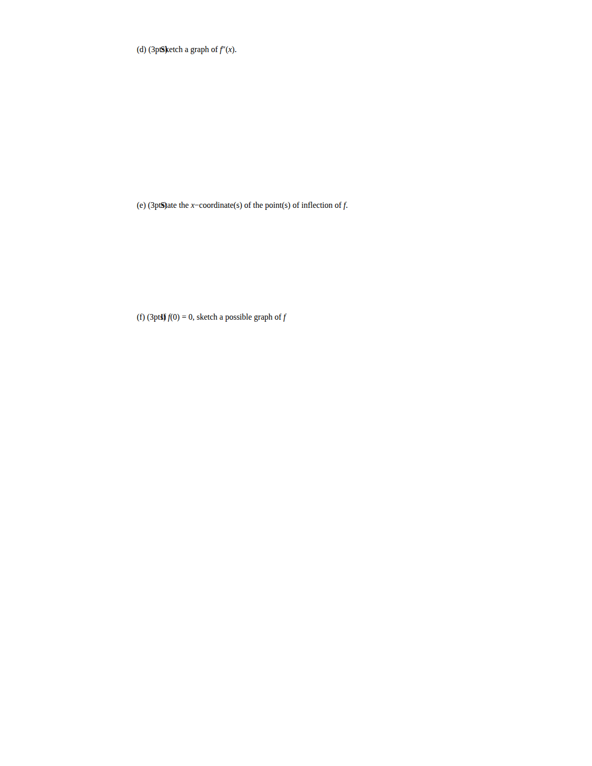(d) (3pts)
Sketch a graph of f″(x).
(e) (3pts)
State the x−coordinate(s) of the point(s) of inflection of f.
(f) (3pts)
If f(0) = 0, sketch a possible graph of f